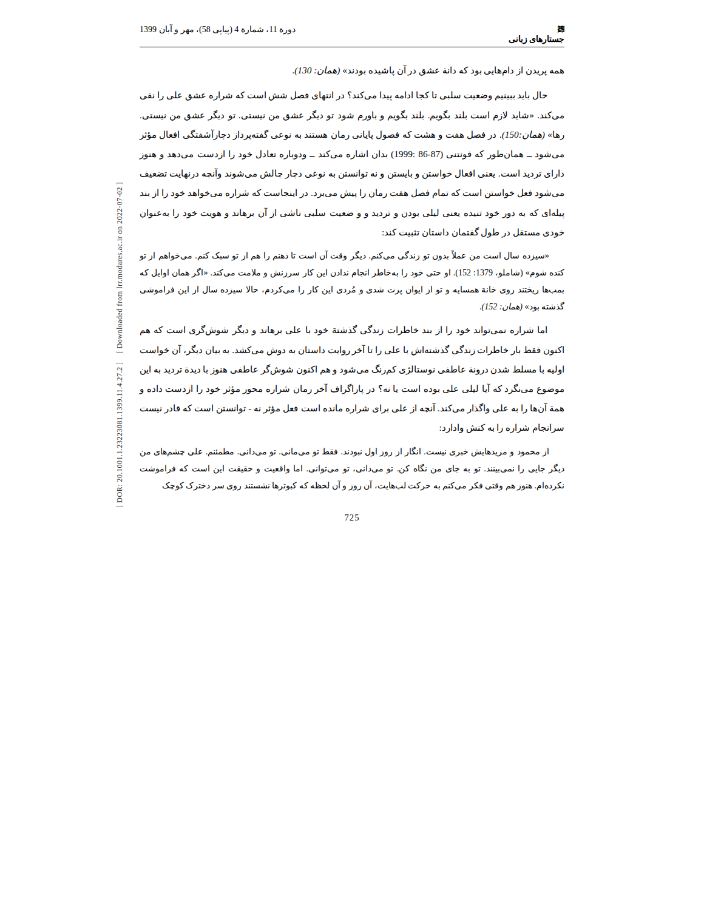[ DOR: 20.1001.1.23223081.1399.11.4.27.2 ] [ Downloaded from lrr.modares.ac.ir on 2022-07-02 ]
﷽
جستارهای زبانی
دورة 11، شمارة 4 (پیاپی 58)، مهر و آبان 1399
همه پریدن از دام‌هایی بود که دانة عشق در آن پاشیده بودند» (همان: 130).
حال باید ببینیم وضعیت سلبی تا کجا ادامه پیدا می‌کند؟ در انتهای فصل شش است که شراره عشق علی را نفی می‌کند. «شاید لازم است بلند بگویم. بلند بگویم و باورم شود تو دیگر عشق من نیستی. تو دیگر عشق من نیستی. رها» (همان:150). در فصل هفت و هشت که فصول پایانی رمان هستند به نوعی گفته‌پرداز دچارآشفتگی افعال مؤثر می‌شود ــ همان‌طور که فونتنی (87-86 :1999) بدان اشاره می‌کند ــ ودوباره تعادل خود را ازدست می‌دهد و هنوز دارای تردید است. یعنی افعال خواستن و بایستن و نه توانستن به نوعی دچار چالش می‌شوند وآنچه درنهایت تضعیف می‌شود فعل خواستن است که تمام فصل هفت رمان را پیش می‌برد. در اینجاست که شراره می‌خواهد خود را از بند پیله‌ای که به دور خود تنیده یعنی لیلی بودن و تردید و و ضعیت سلبی ناشی از آن برهاند و هویت خود را به‌عنوان خودی مستقل در طول گفتمان داستان تثبیت کند:
«سیزده سال است من عملاً بدون تو زندگی می‌کنم. دیگر وقت آن است تا ذهنم را هم از تو سبک کنم. می‌خواهم از تو کنده شوم» (شاملو، 1379: 152). او حتی خود را به‌خاطر انجام ندادن این کار سرزنش و ملامت می‌کند. «اگر همان اوایل که بمب‌ها ریختند روی خانة همسایه و تو از ایوان پرت شدی و مُردی این کار را می‌کردم، حالا سیزده سال از این فراموشی گذشته بود» (همان: 152).
اما شراره نمی‌تواند خود را از بند خاطرات زندگی گذشتة خود با علی برهاند و دیگر شوش‌گری است که هم اکنون فقط بار خاطرات زندگی گذشته‌اش با علی را تا آخر روایت داستان به دوش می‌کشد. به بیان دیگر، آن خواست اولیه با مسلط شدن درونة عاطفی نوستالژی کم‌رنگ می‌شود و هم اکنون شوش‌گر عاطفی هنوز با دیدة تردید به این موضوع می‌نگرد که آیا لیلی علی بوده است یا نه؟ در پاراگراف آخر رمان شراره محور مؤثر خود را ازدست داده و همة آن‌ها را به علی واگذار می‌کند. آنچه از علی برای شراره مانده است فعل مؤثر نه - توانستن است که قادر نیست سرانجام شراره را به کنش وادارد:
از محمود و مریدهایش خبری نیست. انگار از روز اول نبودند. فقط تو می‌مانی. تو می‌دانی. مطمئنم. علی چشم‌های من دیگر جایی را نمی‌بینند. تو به جای من نگاه کن. تو می‌دانی، تو می‌توانی. اما واقعیت و حقیقت این است که فراموشت نکرده‌ام. هنوز هم وقتی فکر می‌کنم به حرکت لب‌هایت، آن روز و آن لحظه که کبوترها نشستند روی سر دخترک کوچک
725